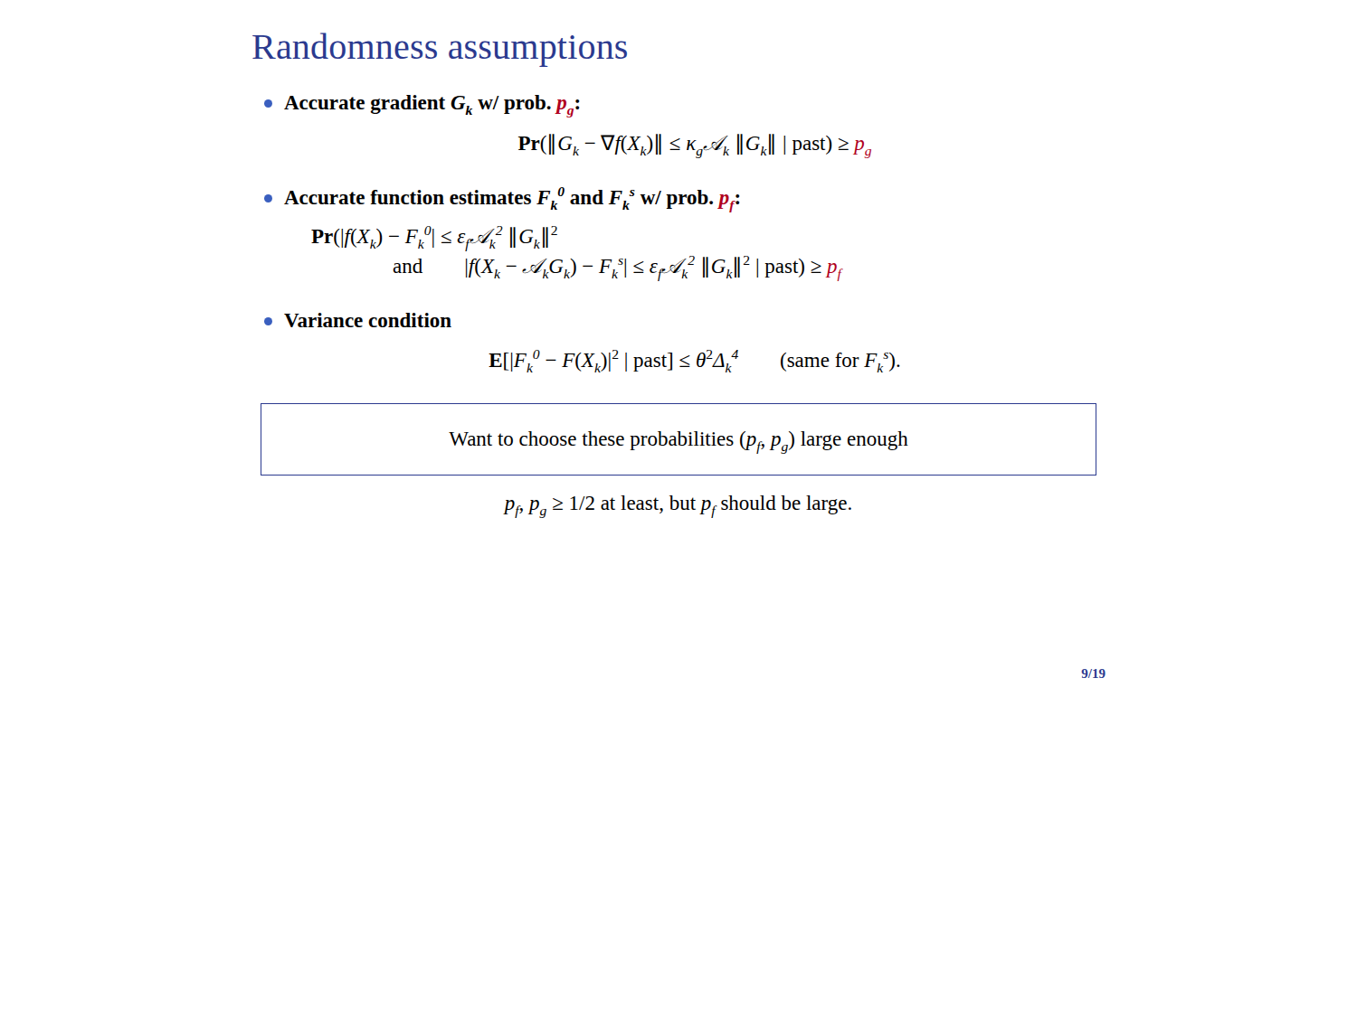Randomness assumptions
Accurate gradient Gk w/ prob. pg:
Pr(∥Gk − ∇f(Xk)∥ ≤ κg 𝒜k ∥Gk∥ | past) ≥ pg
Accurate function estimates Fk0 and Fks w/ prob. pf:
Pr(|f(Xk) − Fk0| ≤ εf 𝒜k2 ∥Gk∥2
and |f(Xk − 𝒜k Gk) − Fks| ≤ εf 𝒜k2 ∥Gk∥2 | past) ≥ pf
Variance condition
E[|Fk0 − F(Xk)|2 | past] ≤ θ2Δk4 (same for Fks).
Want to choose these probabilities (pf, pg) large enough
pf, pg ≥ 1/2 at least, but pf should be large.
9/19